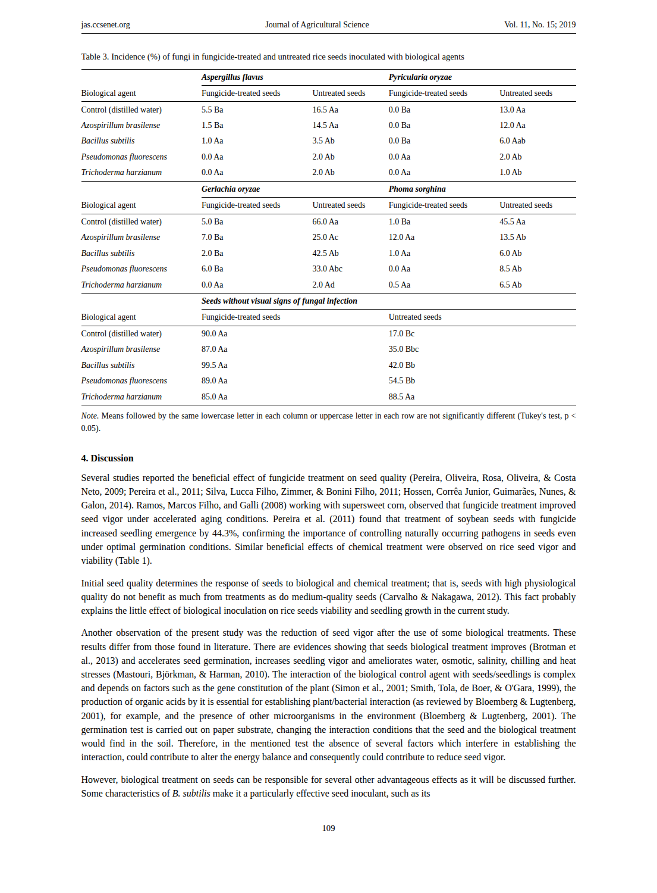jas.ccsenet.org Journal of Agricultural Science Vol. 11, No. 15; 2019
Table 3. Incidence (%) of fungi in fungicide-treated and untreated rice seeds inoculated with biological agents
| | Aspergillus flavus | Pyricularia oryzae |
| --- | --- | --- |
| Biological agent | Fungicide-treated seeds | Untreated seeds | Fungicide-treated seeds | Untreated seeds |
| Control (distilled water) | 5.5 Ba | 16.5 Aa | 0.0 Ba | 13.0 Aa |
| Azospirillum brasilense | 1.5 Ba | 14.5 Aa | 0.0 Ba | 12.0 Aa |
| Bacillus subtilis | 1.0 Aa | 3.5 Ab | 0.0 Ba | 6.0 Aab |
| Pseudomonas fluorescens | 0.0 Aa | 2.0 Ab | 0.0 Aa | 2.0 Ab |
| Trichoderma harzianum | 0.0 Aa | 2.0 Ab | 0.0 Aa | 1.0 Ab |
| | Gerlachia oryzae | Phoma sorghina |
| Biological agent | Fungicide-treated seeds | Untreated seeds | Fungicide-treated seeds | Untreated seeds |
| Control (distilled water) | 5.0 Ba | 66.0 Aa | 1.0 Ba | 45.5 Aa |
| Azospirillum brasilense | 7.0 Ba | 25.0 Ac | 12.0 Aa | 13.5 Ab |
| Bacillus subtilis | 2.0 Ba | 42.5 Ab | 1.0 Aa | 6.0 Ab |
| Pseudomonas fluorescens | 6.0 Ba | 33.0 Abc | 0.0 Aa | 8.5 Ab |
| Trichoderma harzianum | 0.0 Aa | 2.0 Ad | 0.5 Aa | 6.5 Ab |
| | Seeds without visual signs of fungal infection |
| Biological agent | Fungicide-treated seeds | Untreated seeds |
| Control (distilled water) | 90.0 Aa | 17.0 Bc |
| Azospirillum brasilense | 87.0 Aa | 35.0 Bbc |
| Bacillus subtilis | 99.5 Aa | 42.0 Bb |
| Pseudomonas fluorescens | 89.0 Aa | 54.5 Bb |
| Trichoderma harzianum | 85.0 Aa | 88.5 Aa |
Note. Means followed by the same lowercase letter in each column or uppercase letter in each row are not significantly different (Tukey's test, p < 0.05).
4. Discussion
Several studies reported the beneficial effect of fungicide treatment on seed quality (Pereira, Oliveira, Rosa, Oliveira, & Costa Neto, 2009; Pereira et al., 2011; Silva, Lucca Filho, Zimmer, & Bonini Filho, 2011; Hossen, Corrêa Junior, Guimarães, Nunes, & Galon, 2014). Ramos, Marcos Filho, and Galli (2008) working with supersweet corn, observed that fungicide treatment improved seed vigor under accelerated aging conditions. Pereira et al. (2011) found that treatment of soybean seeds with fungicide increased seedling emergence by 44.3%, confirming the importance of controlling naturally occurring pathogens in seeds even under optimal germination conditions. Similar beneficial effects of chemical treatment were observed on rice seed vigor and viability (Table 1).
Initial seed quality determines the response of seeds to biological and chemical treatment; that is, seeds with high physiological quality do not benefit as much from treatments as do medium-quality seeds (Carvalho & Nakagawa, 2012). This fact probably explains the little effect of biological inoculation on rice seeds viability and seedling growth in the current study.
Another observation of the present study was the reduction of seed vigor after the use of some biological treatments. These results differ from those found in literature. There are evidences showing that seeds biological treatment improves (Brotman et al., 2013) and accelerates seed germination, increases seedling vigor and ameliorates water, osmotic, salinity, chilling and heat stresses (Mastouri, Björkman, & Harman, 2010). The interaction of the biological control agent with seeds/seedlings is complex and depends on factors such as the gene constitution of the plant (Simon et al., 2001; Smith, Tola, de Boer, & O'Gara, 1999), the production of organic acids by it is essential for establishing plant/bacterial interaction (as reviewed by Bloemberg & Lugtenberg, 2001), for example, and the presence of other microorganisms in the environment (Bloemberg & Lugtenberg, 2001). The germination test is carried out on paper substrate, changing the interaction conditions that the seed and the biological treatment would find in the soil. Therefore, in the mentioned test the absence of several factors which interfere in establishing the interaction, could contribute to alter the energy balance and consequently could contribute to reduce seed vigor.
However, biological treatment on seeds can be responsible for several other advantageous effects as it will be discussed further. Some characteristics of B. subtilis make it a particularly effective seed inoculant, such as its
109